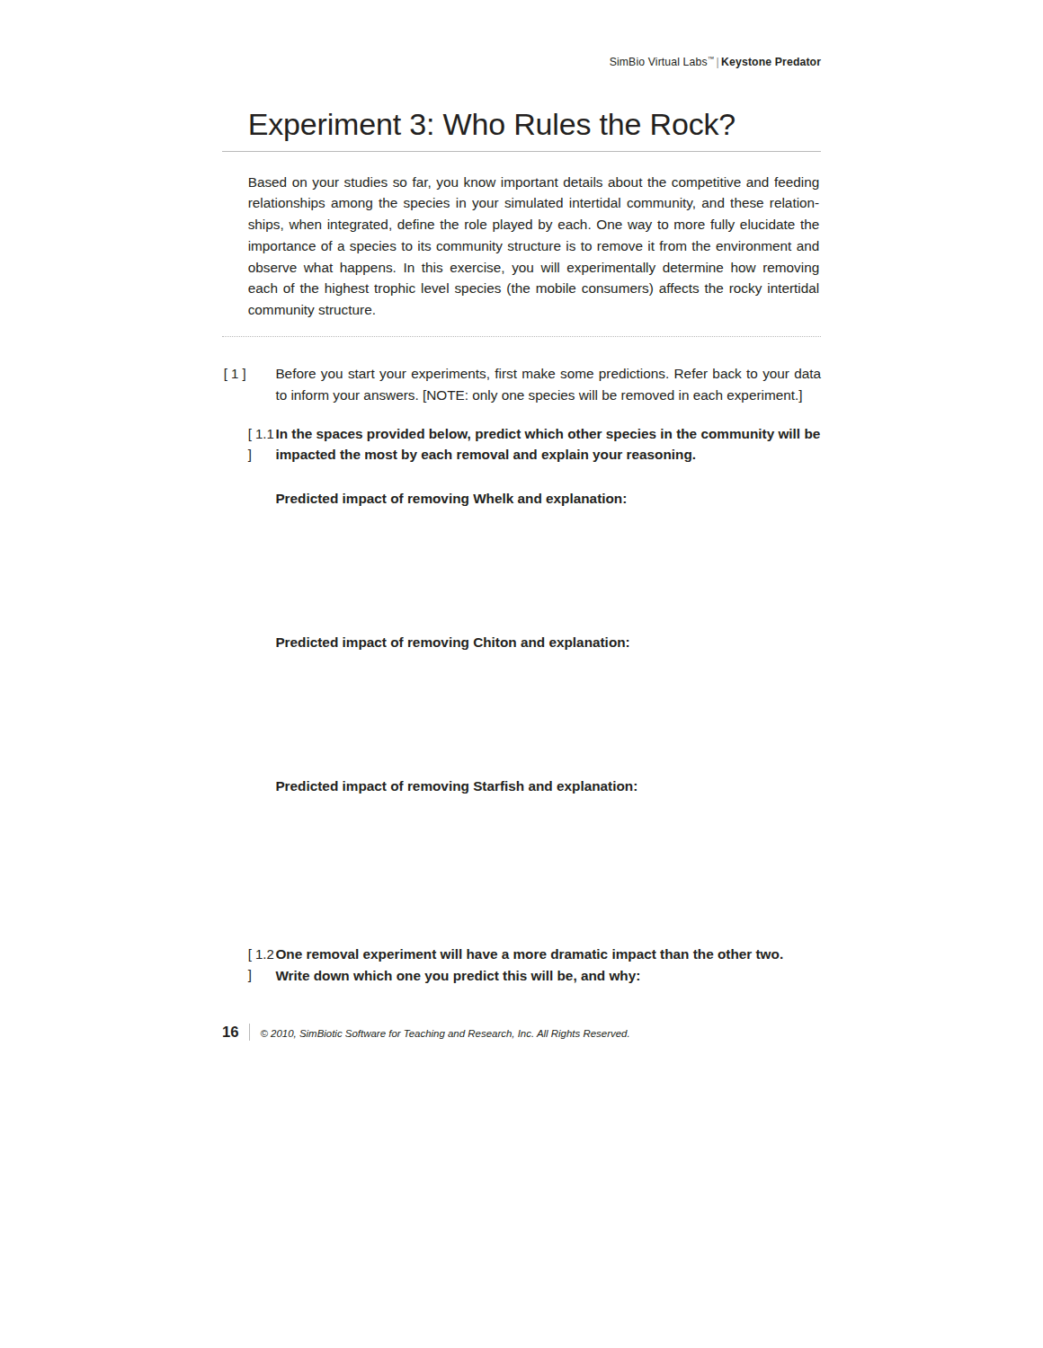SimBio Virtual Labs™|Keystone Predator
Experiment 3: Who Rules the Rock?
Based on your studies so far, you know important details about the competitive and feeding relationships among the species in your simulated intertidal community, and these relationships, when integrated, define the role played by each. One way to more fully elucidate the importance of a species to its community structure is to remove it from the environment and observe what happens. In this exercise, you will experimentally determine how removing each of the highest trophic level species (the mobile consumers) affects the rocky intertidal community structure.
[ 1 ]
Before you start your experiments, first make some predictions. Refer back to your data to inform your answers. [NOTE: only one species will be removed in each experiment.]
[ 1.1 ]
In the spaces provided below, predict which other species in the community will be impacted the most by each removal and explain your reasoning.
Predicted impact of removing Whelk and explanation:
Predicted impact of removing Chiton and explanation:
Predicted impact of removing Starfish and explanation:
[ 1.2 ]
One removal experiment will have a more dramatic impact than the other two. Write down which one you predict this will be, and why:
16 © 2010, SimBiotic Software for Teaching and Research, Inc. All Rights Reserved.